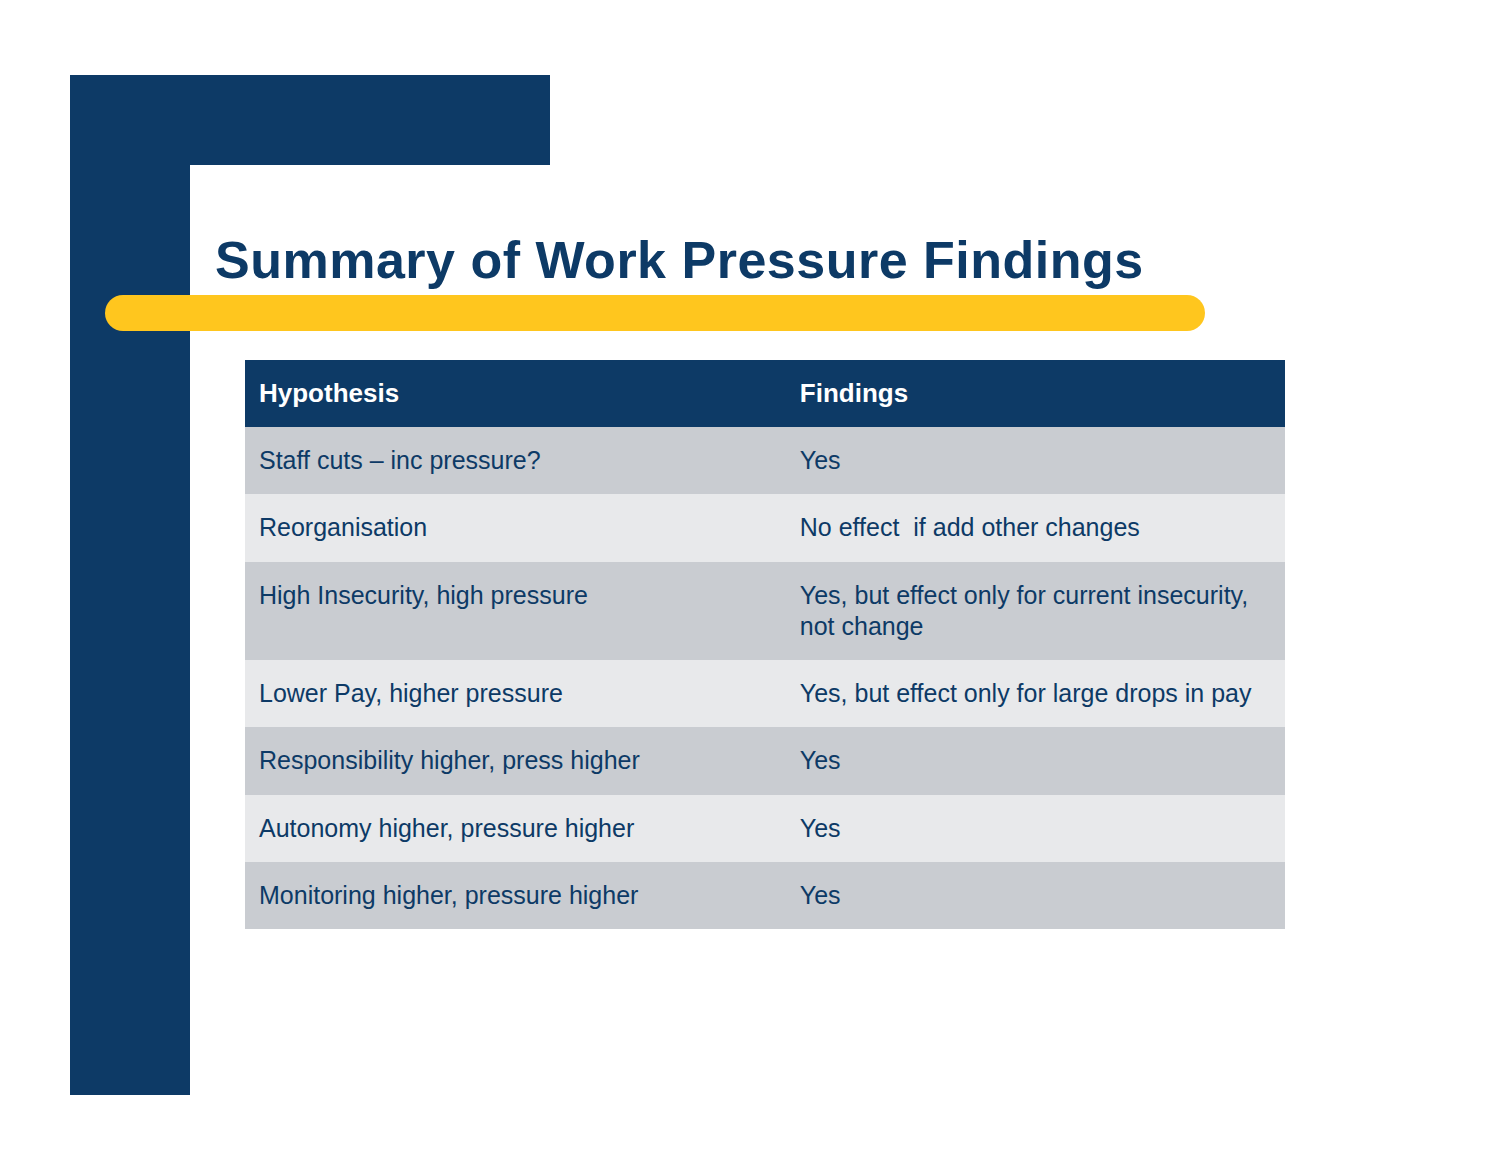Summary of Work Pressure Findings
| Hypothesis | Findings |
| --- | --- |
| Staff cuts – inc pressure? | Yes |
| Reorganisation | No effect if add other changes |
| High Insecurity, high pressure | Yes, but effect only for current insecurity, not change |
| Lower Pay, higher pressure | Yes, but effect only for large drops in pay |
| Responsibility higher, press higher | Yes |
| Autonomy higher, pressure higher | Yes |
| Monitoring higher, pressure higher | Yes |